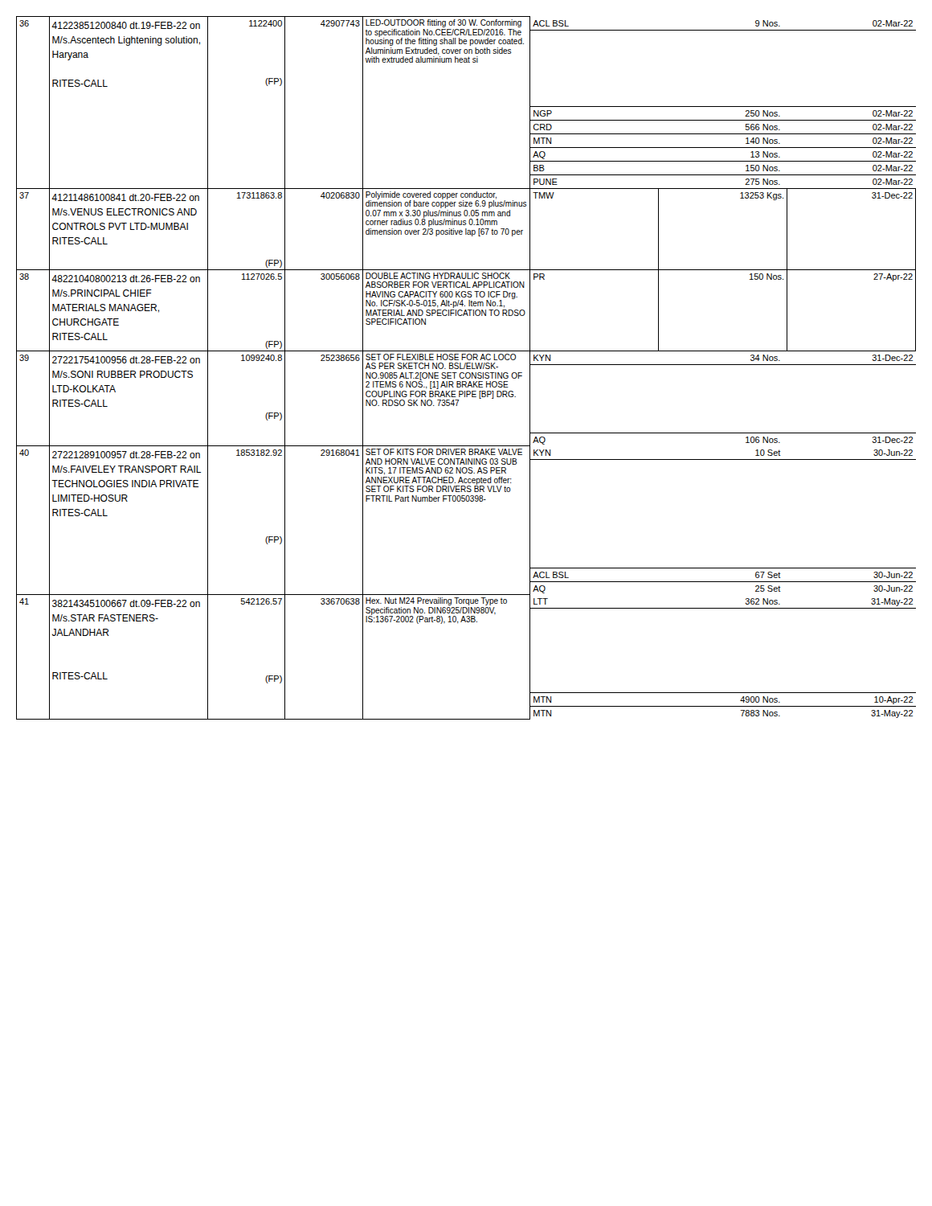| 36 | 41223851200840 dt.19-FEB-22 on M/s.Ascentech Lightening solution, Haryana RITES-CALL | 1122400 (FP) | 42907743 | LED-OUTDOOR fitting of 30 W. Conforming to specificatioin No.CEE/CR/LED/2016. The housing of the fitting shall be powder coated. Aluminium Extruded, cover on both sides with extruded aluminium heat si | / ACL BSL / 9 Nos. / 02-Mar-22 / / NGP / 250 Nos. / 02-Mar-22 / / CRD / 566 Nos. / 02-Mar-22 / / MTN / 140 Nos. / 02-Mar-22 / / AQ / 13 Nos. / 02-Mar-22 / / BB / 150 Nos. / 02-Mar-22 / / PUNE / 275 Nos. / 02-Mar-22 / |
| 37 | 41211486100841 dt.20-FEB-22 on M/s.VENUS ELECTRONICS AND CONTROLS PVT LTD-MUMBAI RITES-CALL | 17311863.8 (FP) | 40206830 | Polyimide covered copper conductor, dimension of bare copper size 6.9 plus/minus 0.07 mm x 3.30 plus/minus 0.05 mm and corner radius 0.8 plus/minus 0.10mm dimension over 2/3 positive lap [67 to 70 per | TMW | 13253 Kgs. | 31-Dec-22 |
| 38 | 48221040800213 dt.26-FEB-22 on M/s.PRINCIPAL CHIEF MATERIALS MANAGER, CHURCHGATE RITES-CALL | 1127026.5 (FP) | 30056068 | DOUBLE ACTING HYDRAULIC SHOCK ABSORBER FOR VERTICAL APPLICATION HAVING CAPACITY 600 KGS TO ICF Drg. No. ICF/SK-0-5-015, Alt-p/4. Item No.1, MATERIAL AND SPECIFICATION TO RDSO SPECIFICATION | PR | 150 Nos. | 27-Apr-22 |
| 39 | 27221754100956 dt.28-FEB-22 on M/s.SONI RUBBER PRODUCTS LTD-KOLKATA RITES-CALL | 1099240.8 (FP) | 25238656 | SET OF FLEXIBLE HOSE FOR AC LOCO AS PER SKETCH NO. BSL/ELW/SK-NO.9085 ALT.2[ONE SET CONSISTING OF 2 ITEMS 6 NOS., [1] AIR BRAKE HOSE COUPLING FOR BRAKE PIPE [BP] DRG. NO. RDSO SK NO. 73547 | / KYN / 34 Nos. / 31-Dec-22 / / AQ / 106 Nos. / 31-Dec-22 / |
| 40 | 27221289100957 dt.28-FEB-22 on M/s.FAIVELEY TRANSPORT RAIL TECHNOLOGIES INDIA PRIVATE LIMITED-HOSUR RITES-CALL | 1853182.92 (FP) | 29168041 | SET OF KITS FOR DRIVER BRAKE VALVE AND HORN VALVE CONTAINING 03 SUB KITS, 17 ITEMS AND 62 NOS. AS PER ANNEXURE ATTACHED. Accepted offer: SET OF KITS FOR DRIVERS BR VLV to FTRTIL Part Number FT0050398- | / KYN / 10 Set / 30-Jun-22 / / ACL BSL / 67 Set / 30-Jun-22 / / AQ / 25 Set / 30-Jun-22 / |
| 41 | 38214345100667 dt.09-FEB-22 on M/s.STAR FASTENERS-JALANDHAR RITES-CALL | 542126.57 (FP) | 33670638 | Hex. Nut M24 Prevailing Torque Type to Specification No. DIN6925/DIN980V, IS:1367-2002 (Part-8), 10, A3B. | / LTT / 362 Nos. / 31-May-22 / / MTN / 4900 Nos. / 10-Apr-22 / / MTN / 7883 Nos. / 31-May-22 / |